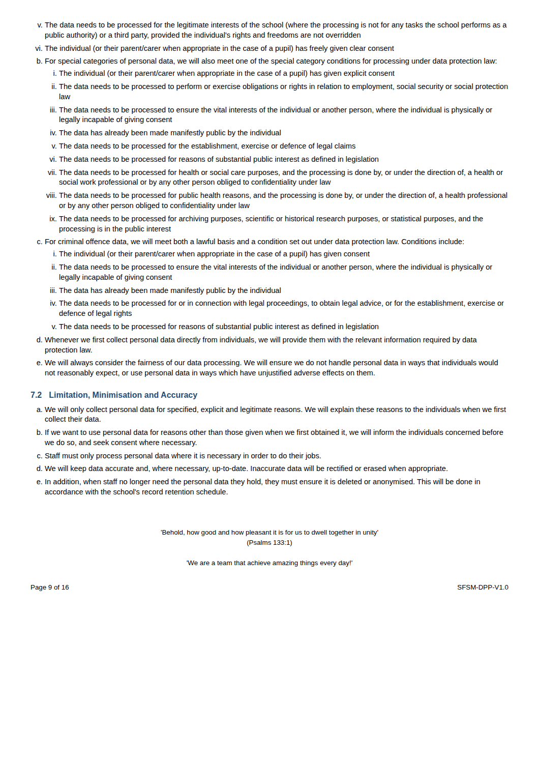The data needs to be processed for the legitimate interests of the school (where the processing is not for any tasks the school performs as a public authority) or a third party, provided the individual's rights and freedoms are not overridden
The individual (or their parent/carer when appropriate in the case of a pupil) has freely given clear consent
For special categories of personal data, we will also meet one of the special category conditions for processing under data protection law:
The individual (or their parent/carer when appropriate in the case of a pupil) has given explicit consent
The data needs to be processed to perform or exercise obligations or rights in relation to employment, social security or social protection law
The data needs to be processed to ensure the vital interests of the individual or another person, where the individual is physically or legally incapable of giving consent
The data has already been made manifestly public by the individual
The data needs to be processed for the establishment, exercise or defence of legal claims
The data needs to be processed for reasons of substantial public interest as defined in legislation
The data needs to be processed for health or social care purposes, and the processing is done by, or under the direction of, a health or social work professional or by any other person obliged to confidentiality under law
The data needs to be processed for public health reasons, and the processing is done by, or under the direction of, a health professional or by any other person obliged to confidentiality under law
The data needs to be processed for archiving purposes, scientific or historical research purposes, or statistical purposes, and the processing is in the public interest
For criminal offence data, we will meet both a lawful basis and a condition set out under data protection law. Conditions include:
The individual (or their parent/carer when appropriate in the case of a pupil) has given consent
The data needs to be processed to ensure the vital interests of the individual or another person, where the individual is physically or legally incapable of giving consent
The data has already been made manifestly public by the individual
The data needs to be processed for or in connection with legal proceedings, to obtain legal advice, or for the establishment, exercise or defence of legal rights
The data needs to be processed for reasons of substantial public interest as defined in legislation
Whenever we first collect personal data directly from individuals, we will provide them with the relevant information required by data protection law.
We will always consider the fairness of our data processing. We will ensure we do not handle personal data in ways that individuals would not reasonably expect, or use personal data in ways which have unjustified adverse effects on them.
7.2 Limitation, Minimisation and Accuracy
We will only collect personal data for specified, explicit and legitimate reasons. We will explain these reasons to the individuals when we first collect their data.
If we want to use personal data for reasons other than those given when we first obtained it, we will inform the individuals concerned before we do so, and seek consent where necessary.
Staff must only process personal data where it is necessary in order to do their jobs.
We will keep data accurate and, where necessary, up-to-date. Inaccurate data will be rectified or erased when appropriate.
In addition, when staff no longer need the personal data they hold, they must ensure it is deleted or anonymised. This will be done in accordance with the school's record retention schedule.
'Behold, how good and how pleasant it is for us to dwell together in unity'
(Psalms 133:1)
'We are a team that achieve amazing things every day!'
Page 9 of 16 SFSM-DPP-V1.0